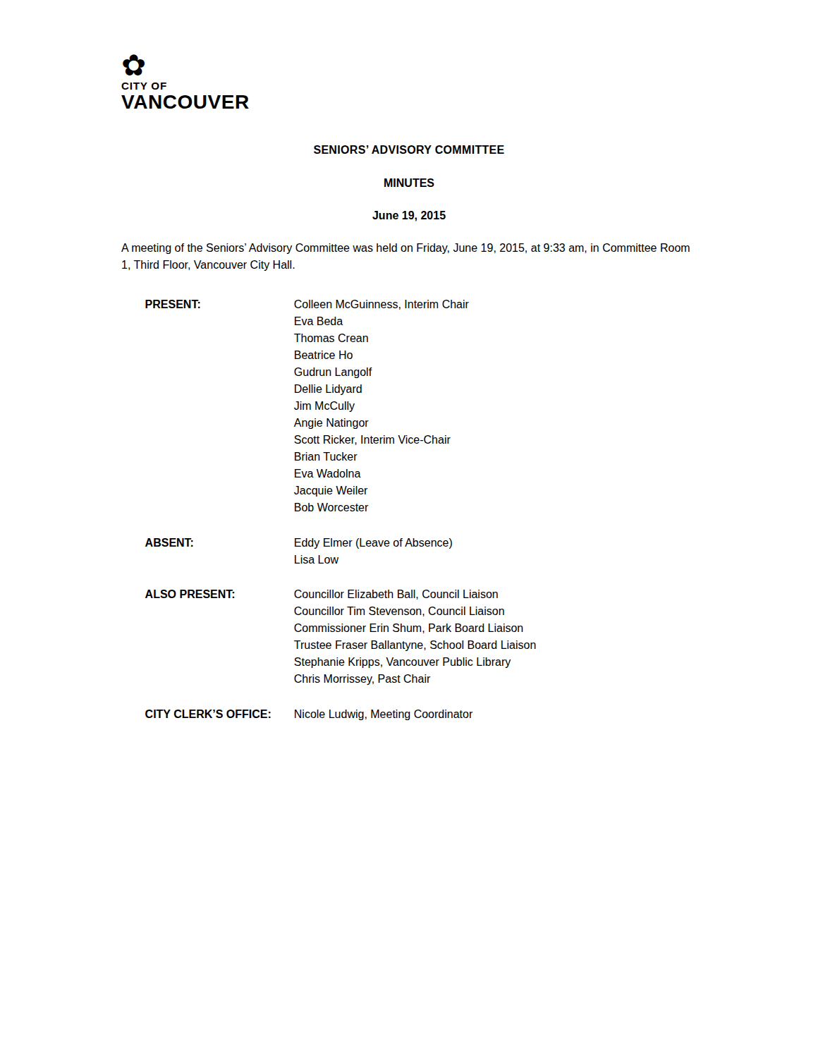✿
CITY OF
VANCOUVER
SENIORS’ ADVISORY COMMITTEE
MINUTES
June 19, 2015
A meeting of the Seniors’ Advisory Committee was held on Friday, June 19, 2015, at 9:33 am, in Committee Room 1, Third Floor, Vancouver City Hall.
| PRESENT: | Colleen McGuinness, Interim Chair Eva Beda Thomas Crean Beatrice Ho Gudrun Langolf Dellie Lidyard Jim McCully Angie Natingor Scott Ricker, Interim Vice-Chair Brian Tucker Eva Wadolna Jacquie Weiler Bob Worcester |
| ABSENT: | Eddy Elmer (Leave of Absence) Lisa Low |
| ALSO PRESENT: | Councillor Elizabeth Ball, Council Liaison Councillor Tim Stevenson, Council Liaison Commissioner Erin Shum, Park Board Liaison Trustee Fraser Ballantyne, School Board Liaison Stephanie Kripps, Vancouver Public Library Chris Morrissey, Past Chair |
| CITY CLERK’S OFFICE: | Nicole Ludwig, Meeting Coordinator |